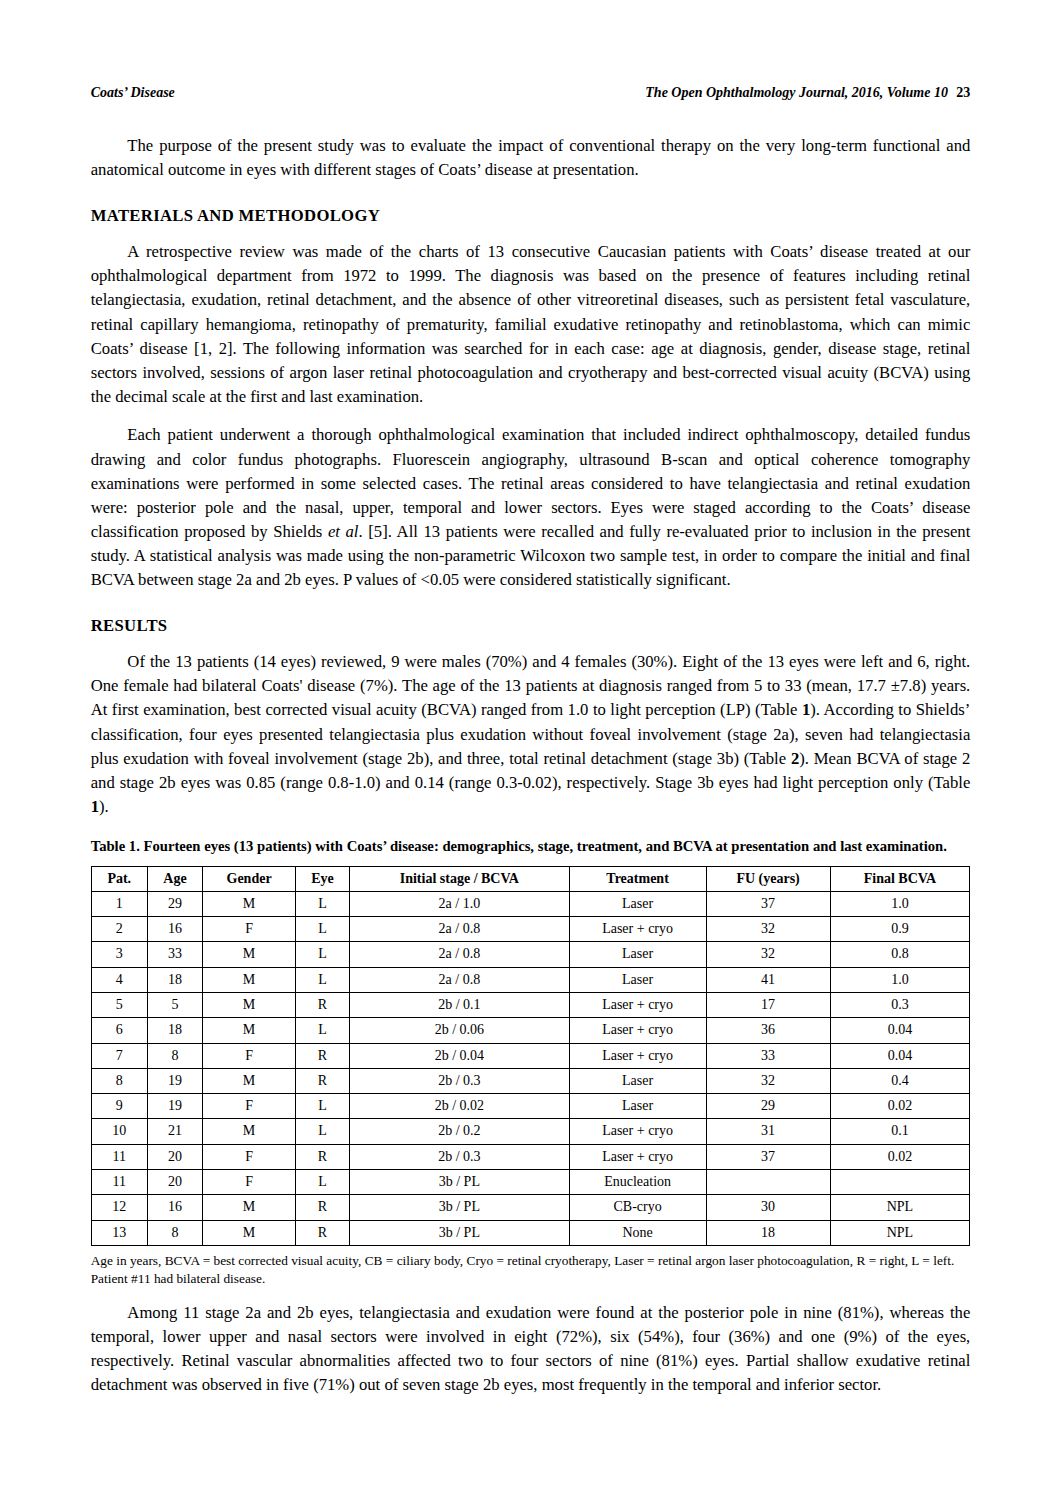Coats’ Disease
The Open Ophthalmology Journal, 2016, Volume 1023
The purpose of the present study was to evaluate the impact of conventional therapy on the very long-term functional and anatomical outcome in eyes with different stages of Coats’ disease at presentation.
MATERIALS AND METHODOLOGY
A retrospective review was made of the charts of 13 consecutive Caucasian patients with Coats’ disease treated at our ophthalmological department from 1972 to 1999. The diagnosis was based on the presence of features including retinal telangiectasia, exudation, retinal detachment, and the absence of other vitreoretinal diseases, such as persistent fetal vasculature, retinal capillary hemangioma, retinopathy of prematurity, familial exudative retinopathy and retinoblastoma, which can mimic Coats’ disease [1, 2]. The following information was searched for in each case: age at diagnosis, gender, disease stage, retinal sectors involved, sessions of argon laser retinal photocoagulation and cryotherapy and best-corrected visual acuity (BCVA) using the decimal scale at the first and last examination.
Each patient underwent a thorough ophthalmological examination that included indirect ophthalmoscopy, detailed fundus drawing and color fundus photographs. Fluorescein angiography, ultrasound B-scan and optical coherence tomography examinations were performed in some selected cases. The retinal areas considered to have telangiectasia and retinal exudation were: posterior pole and the nasal, upper, temporal and lower sectors. Eyes were staged according to the Coats’ disease classification proposed by Shields et al. [5]. All 13 patients were recalled and fully re-evaluated prior to inclusion in the present study. A statistical analysis was made using the non-parametric Wilcoxon two sample test, in order to compare the initial and final BCVA between stage 2a and 2b eyes. P values of <0.05 were considered statistically significant.
RESULTS
Of the 13 patients (14 eyes) reviewed, 9 were males (70%) and 4 females (30%). Eight of the 13 eyes were left and 6, right. One female had bilateral Coats' disease (7%). The age of the 13 patients at diagnosis ranged from 5 to 33 (mean, 17.7 ±7.8) years. At first examination, best corrected visual acuity (BCVA) ranged from 1.0 to light perception (LP) (Table 1). According to Shields’ classification, four eyes presented telangiectasia plus exudation without foveal involvement (stage 2a), seven had telangiectasia plus exudation with foveal involvement (stage 2b), and three, total retinal detachment (stage 3b) (Table 2). Mean BCVA of stage 2 and stage 2b eyes was 0.85 (range 0.8-1.0) and 0.14 (range 0.3-0.02), respectively. Stage 3b eyes had light perception only (Table 1).
Table 1. Fourteen eyes (13 patients) with Coats’ disease: demographics, stage, treatment, and BCVA at presentation and last examination.
| Pat. | Age | Gender | Eye | Initial stage / BCVA | Treatment | FU (years) | Final BCVA |
| --- | --- | --- | --- | --- | --- | --- | --- |
| 1 | 29 | M | L | 2a / 1.0 | Laser | 37 | 1.0 |
| 2 | 16 | F | L | 2a / 0.8 | Laser + cryo | 32 | 0.9 |
| 3 | 33 | M | L | 2a / 0.8 | Laser | 32 | 0.8 |
| 4 | 18 | M | L | 2a / 0.8 | Laser | 41 | 1.0 |
| 5 | 5 | M | R | 2b / 0.1 | Laser + cryo | 17 | 0.3 |
| 6 | 18 | M | L | 2b / 0.06 | Laser + cryo | 36 | 0.04 |
| 7 | 8 | F | R | 2b / 0.04 | Laser + cryo | 33 | 0.04 |
| 8 | 19 | M | R | 2b / 0.3 | Laser | 32 | 0.4 |
| 9 | 19 | F | L | 2b / 0.02 | Laser | 29 | 0.02 |
| 10 | 21 | M | L | 2b / 0.2 | Laser + cryo | 31 | 0.1 |
| 11 | 20 | F | R | 2b / 0.3 | Laser + cryo | 37 | 0.02 |
| 11 | 20 | F | L | 3b / PL | Enucleation | | |
| 12 | 16 | M | R | 3b / PL | CB-cryo | 30 | NPL |
| 13 | 8 | M | R | 3b / PL | None | 18 | NPL |
Age in years, BCVA = best corrected visual acuity, CB = ciliary body, Cryo = retinal cryotherapy, Laser = retinal argon laser photocoagulation, R = right, L = left. Patient #11 had bilateral disease.
Among 11 stage 2a and 2b eyes, telangiectasia and exudation were found at the posterior pole in nine (81%), whereas the temporal, lower upper and nasal sectors were involved in eight (72%), six (54%), four (36%) and one (9%) of the eyes, respectively. Retinal vascular abnormalities affected two to four sectors of nine (81%) eyes. Partial shallow exudative retinal detachment was observed in five (71%) out of seven stage 2b eyes, most frequently in the temporal and inferior sector.